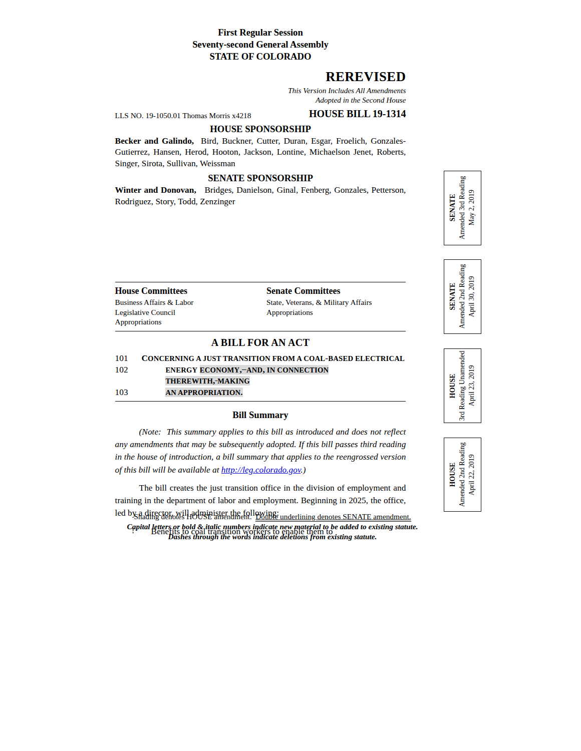First Regular Session
Seventy-second General Assembly
STATE OF COLORADO
REREVISED
This Version Includes All Amendments
Adopted in the Second House
LLS NO. 19-1050.01 Thomas Morris x4218
HOUSE BILL 19-1314
HOUSE SPONSORSHIP
Becker and Galindo, Bird, Buckner, Cutter, Duran, Esgar, Froelich, Gonzales-Gutierrez, Hansen, Herod, Hooton, Jackson, Lontine, Michaelson Jenet, Roberts, Singer, Sirota, Sullivan, Weissman
SENATE SPONSORSHIP
Winter and Donovan, Bridges, Danielson, Ginal, Fenberg, Gonzales, Petterson, Rodriguez, Story, Todd, Zenzinger
House Committees
Business Affairs & Labor
Legislative Council
Appropriations
Senate Committees
State, Veterans, & Military Affairs
Appropriations
A BILL FOR AN ACT
101
CONCERNING A JUST TRANSITION FROM A COAL-BASED ELECTRICAL
102
ENERGY ECONOMY, AND, IN CONNECTION THEREWITH, MAKING
103
AN APPROPRIATION.
Bill Summary
(Note: This summary applies to this bill as introduced and does not reflect any amendments that may be subsequently adopted. If this bill passes third reading in the house of introduction, a bill summary that applies to the reengrossed version of this bill will be available at http://leg.colorado.gov.)
The bill creates the just transition office in the division of employment and training in the department of labor and employment. Beginning in 2025, the office, led by a director, will administer the following:
!
Benefits to coal transition workers to enable them to
SENATE
Amended 3rd Reading
May 2, 2019
SENATE
Amended 2nd Reading
April 30, 2019
HOUSE
3rd Reading Unamended
April 23, 2019
HOUSE
Amended 2nd Reading
April 22, 2019
Shading denotes HOUSE amendment. Double underlining denotes SENATE amendment.
Capital letters or bold & italic numbers indicate new material to be added to existing statute.
Dashes through the words indicate deletions from existing statute.